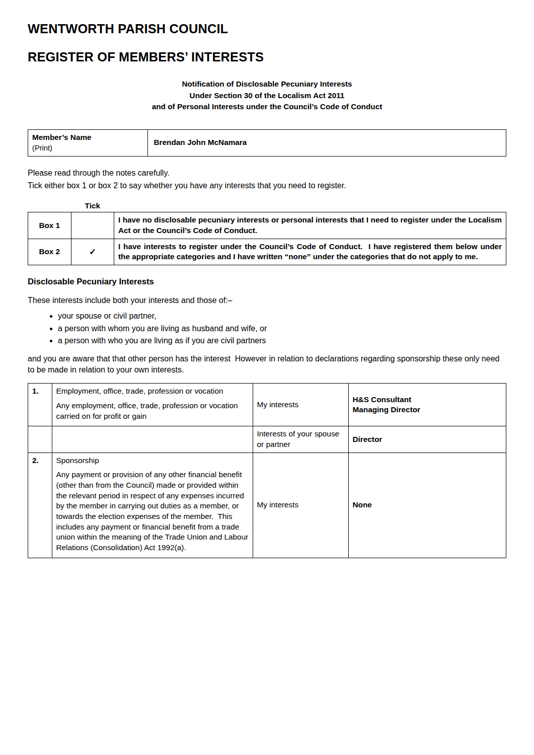WENTWORTH PARISH COUNCIL
REGISTER OF MEMBERS’ INTERESTS
Notification of Disclosable Pecuniary Interests
Under Section 30 of the Localism Act 2011
and of Personal Interests under the Council’s Code of Conduct
| Member’s Name (Print) | Brendan John McNamara |
Please read through the notes carefully.
Tick either box 1 or box 2 to say whether you have any interests that you need to register.
| | Tick | |
| Box 1 | | I have no disclosable pecuniary interests or personal interests that I need to register under the Localism Act or the Council’s Code of Conduct. |
| Box 2 | ✓ | I have interests to register under the Council’s Code of Conduct. I have registered them below under the appropriate categories and I have written “none” under the categories that do not apply to me. |
Disclosable Pecuniary Interests
These interests include both your interests and those of:–
your spouse or civil partner,
a person with whom you are living as husband and wife, or
a person with who you are living as if you are civil partners
and you are aware that that other person has the interest However in relation to declarations regarding sponsorship these only need to be made in relation to your own interests.
| 1. | Employment, office, trade, profession or vocation Any employment, office, trade, profession or vocation carried on for profit or gain | My interests | H&S Consultant Managing Director |
| | | Interests of your spouse or partner | Director |
| 2. | Sponsorship Any payment or provision of any other financial benefit (other than from the Council) made or provided within the relevant period in respect of any expenses incurred by the member in carrying out duties as a member, or towards the election expenses of the member. This includes any payment or financial benefit from a trade union within the meaning of the Trade Union and Labour Relations (Consolidation) Act 1992(a). | My interests | None |